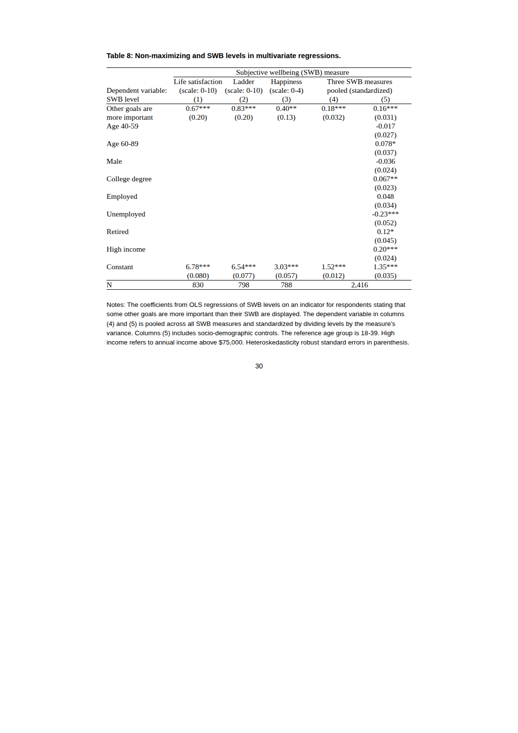Table 8: Non-maximizing and SWB levels in multivariate regressions.
| | Subjective wellbeing (SWB) measure |
| | Life satisfaction | Ladder | Happiness | Three SWB measures |
| Dependent variable: | (scale: 0-10) | (scale: 0-10) | (scale: 0-4) | pooled (standardized) |
| SWB level | (1) | (2) | (3) | (4) | (5) |
| Other goals are | 0.67*** | 0.83*** | 0.40** | 0.18*** | 0.16*** |
| more important | (0.20) | (0.20) | (0.13) | (0.032) | (0.031) |
| Age 40-59 | | | | | -0.017 |
| | | | | | (0.027) |
| Age 60-89 | | | | | 0.078* |
| | | | | | (0.037) |
| Male | | | | | -0.036 |
| | | | | | (0.024) |
| College degree | | | | | 0.067** |
| | | | | | (0.023) |
| Employed | | | | | 0.048 |
| | | | | | (0.034) |
| Unemployed | | | | | -0.23*** |
| | | | | | (0.052) |
| Retired | | | | | 0.12* |
| | | | | | (0.045) |
| High income | | | | | 0.20*** |
| | | | | | (0.024) |
| Constant | 6.78*** | 6.54*** | 3.03*** | 1.52*** | 1.35*** |
| | (0.080) | (0.077) | (0.057) | (0.012) | (0.035) |
| N | 830 | 798 | 788 | 2,416 |
Notes: The coefficients from OLS regressions of SWB levels on an indicator for respondents stating that some other goals are more important than their SWB are displayed. The dependent variable in columns (4) and (5) is pooled across all SWB measures and standardized by dividing levels by the measure’s variance. Columns (5) includes socio-demographic controls. The reference age group is 18-39. High income refers to annual income above $75,000. Heteroskedasticity robust standard errors in parenthesis.
30